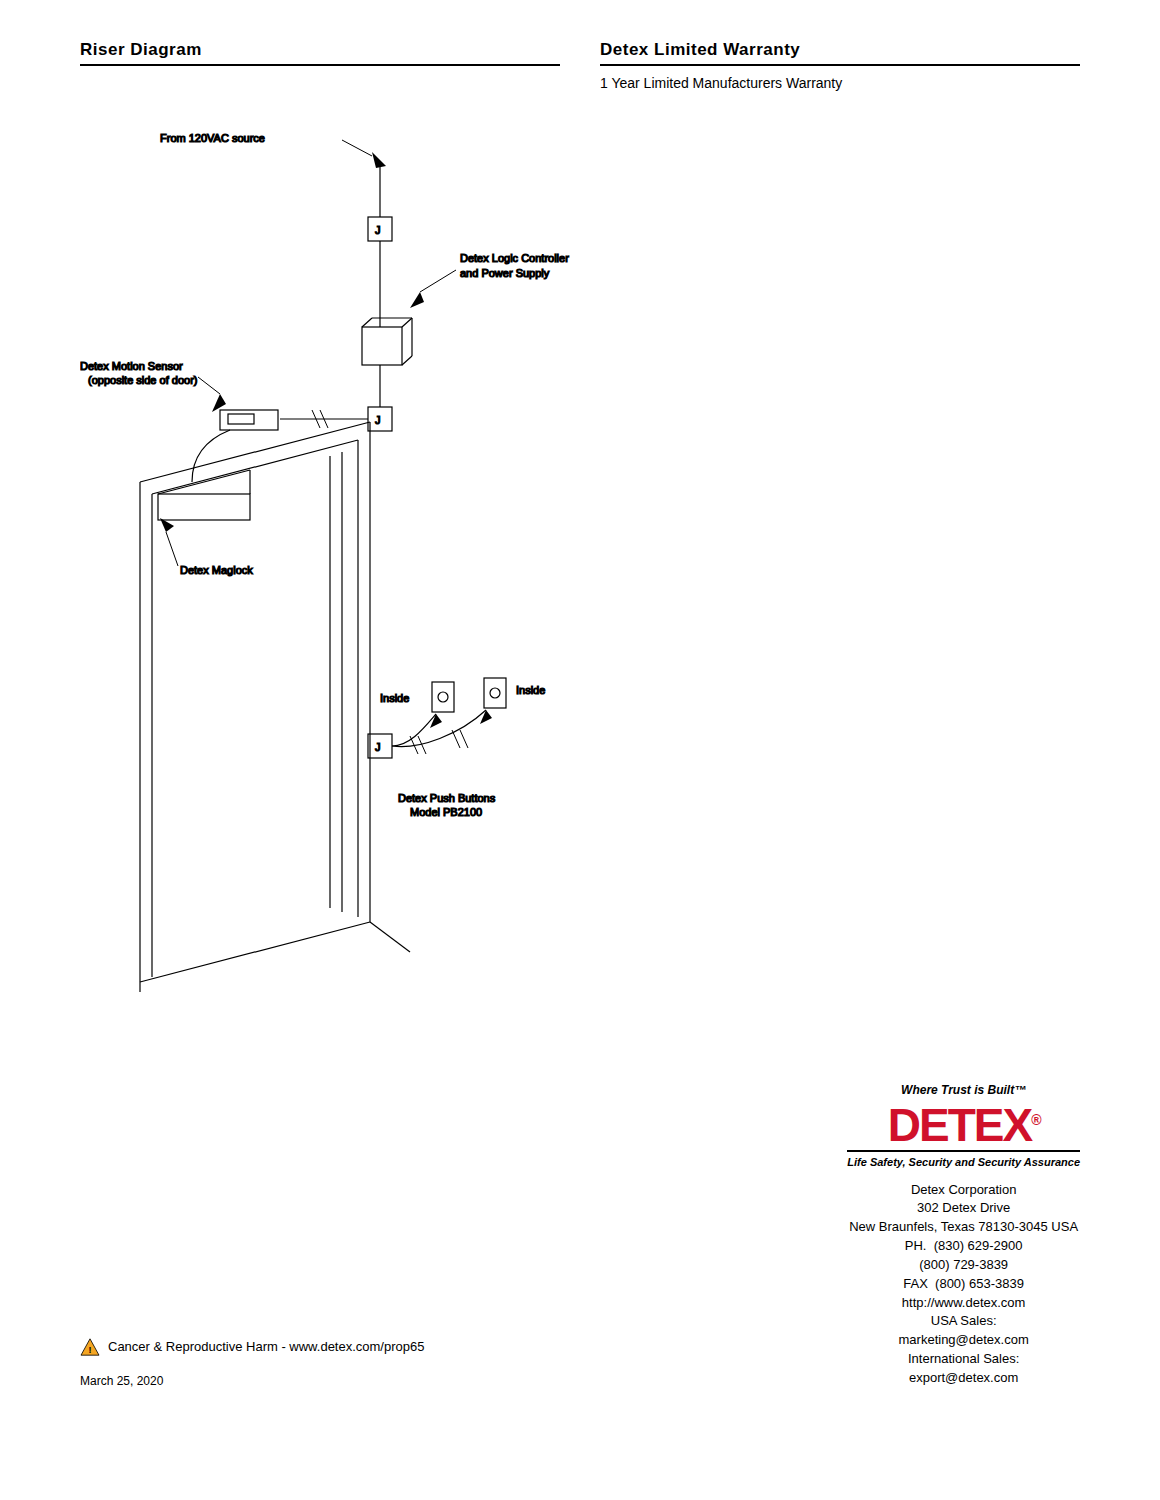Riser Diagram
Detex Limited Warranty
1 Year Limited Manufacturers Warranty
From 120VAC source J Detex Logic Controller and Power Supply J Detex Motion Sensor (opposite side of door) Detex Maglock Inside Inside J Detex Push Buttons Model PB2100
! Cancer & Reproductive Harm - www.detex.com/prop65
March 25, 2020
Where Trust is Built™
DETEX®
Life Safety, Security and Security Assurance
Detex Corporation
302 Detex Drive
New Braunfels, Texas 78130-3045 USA
PH. (830) 629-2900
(800) 729-3839
FAX (800) 653-3839
http://www.detex.com
USA Sales:
marketing@detex.com
International Sales:
export@detex.com